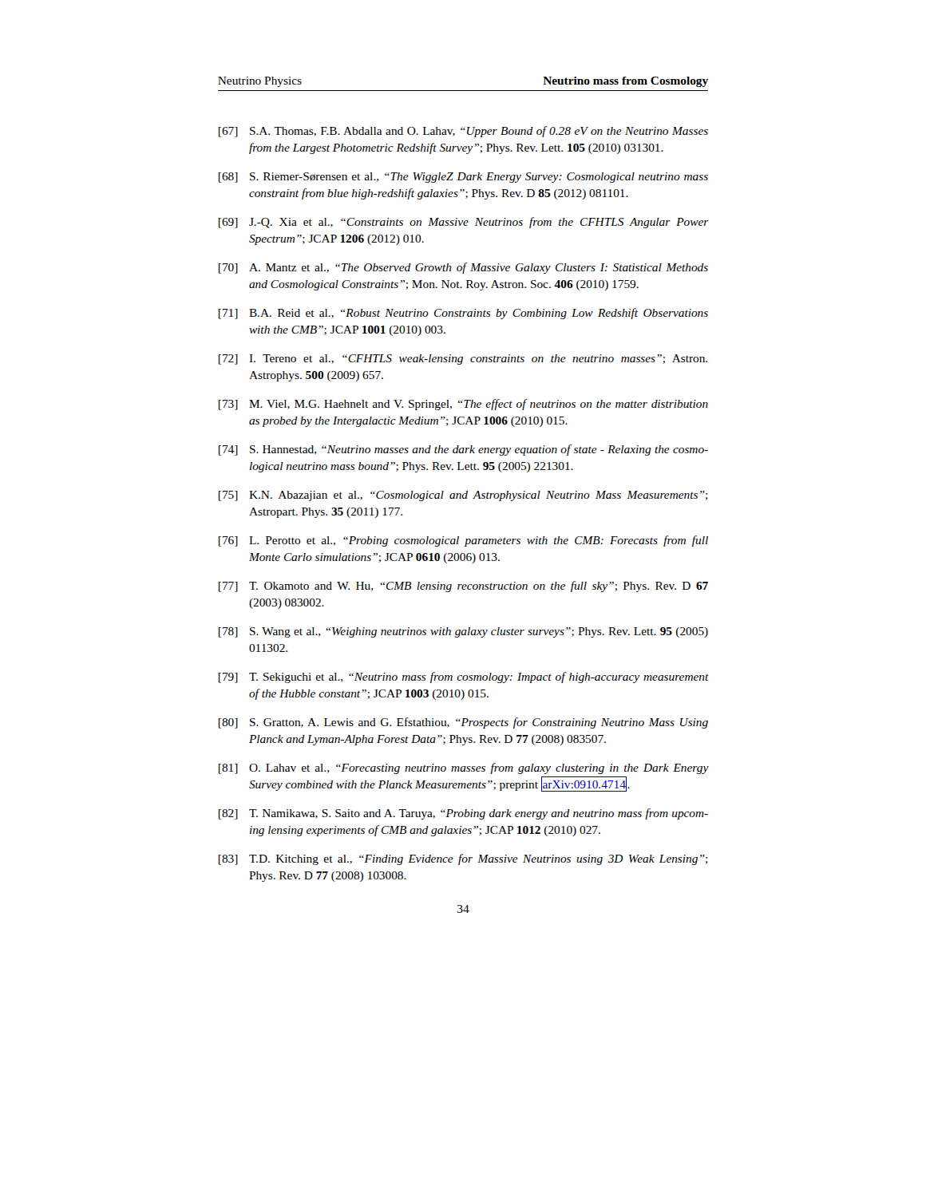Neutrino Physics Neutrino mass from Cosmology
[67] S.A. Thomas, F.B. Abdalla and O. Lahav, “Upper Bound of 0.28 eV on the Neutrino Masses from the Largest Photometric Redshift Survey”; Phys. Rev. Lett. 105 (2010) 031301.
[68] S. Riemer-Sørensen et al., “The WiggleZ Dark Energy Survey: Cosmological neutrino mass constraint from blue high-redshift galaxies”; Phys. Rev. D 85 (2012) 081101.
[69] J.-Q. Xia et al., “Constraints on Massive Neutrinos from the CFHTLS Angular Power Spectrum”; JCAP 1206 (2012) 010.
[70] A. Mantz et al., “The Observed Growth of Massive Galaxy Clusters I: Statistical Methods and Cosmological Constraints”; Mon. Not. Roy. Astron. Soc. 406 (2010) 1759.
[71] B.A. Reid et al., “Robust Neutrino Constraints by Combining Low Redshift Observations with the CMB”; JCAP 1001 (2010) 003.
[72] I. Tereno et al., “CFHTLS weak-lensing constraints on the neutrino masses”; Astron. Astrophys. 500 (2009) 657.
[73] M. Viel, M.G. Haehnelt and V. Springel, “The effect of neutrinos on the matter distribution as probed by the Intergalactic Medium”; JCAP 1006 (2010) 015.
[74] S. Hannestad, “Neutrino masses and the dark energy equation of state - Relaxing the cosmological neutrino mass bound”; Phys. Rev. Lett. 95 (2005) 221301.
[75] K.N. Abazajian et al., “Cosmological and Astrophysical Neutrino Mass Measurements”; Astropart. Phys. 35 (2011) 177.
[76] L. Perotto et al., “Probing cosmological parameters with the CMB: Forecasts from full Monte Carlo simulations”; JCAP 0610 (2006) 013.
[77] T. Okamoto and W. Hu, “CMB lensing reconstruction on the full sky”; Phys. Rev. D 67 (2003) 083002.
[78] S. Wang et al., “Weighing neutrinos with galaxy cluster surveys”; Phys. Rev. Lett. 95 (2005) 011302.
[79] T. Sekiguchi et al., “Neutrino mass from cosmology: Impact of high-accuracy measurement of the Hubble constant”; JCAP 1003 (2010) 015.
[80] S. Gratton, A. Lewis and G. Efstathiou, “Prospects for Constraining Neutrino Mass Using Planck and Lyman-Alpha Forest Data”; Phys. Rev. D 77 (2008) 083507.
[81] O. Lahav et al., “Forecasting neutrino masses from galaxy clustering in the Dark Energy Survey combined with the Planck Measurements”; preprint arXiv:0910.4714.
[82] T. Namikawa, S. Saito and A. Taruya, “Probing dark energy and neutrino mass from upcoming lensing experiments of CMB and galaxies”; JCAP 1012 (2010) 027.
[83] T.D. Kitching et al., “Finding Evidence for Massive Neutrinos using 3D Weak Lensing”; Phys. Rev. D 77 (2008) 103008.
34